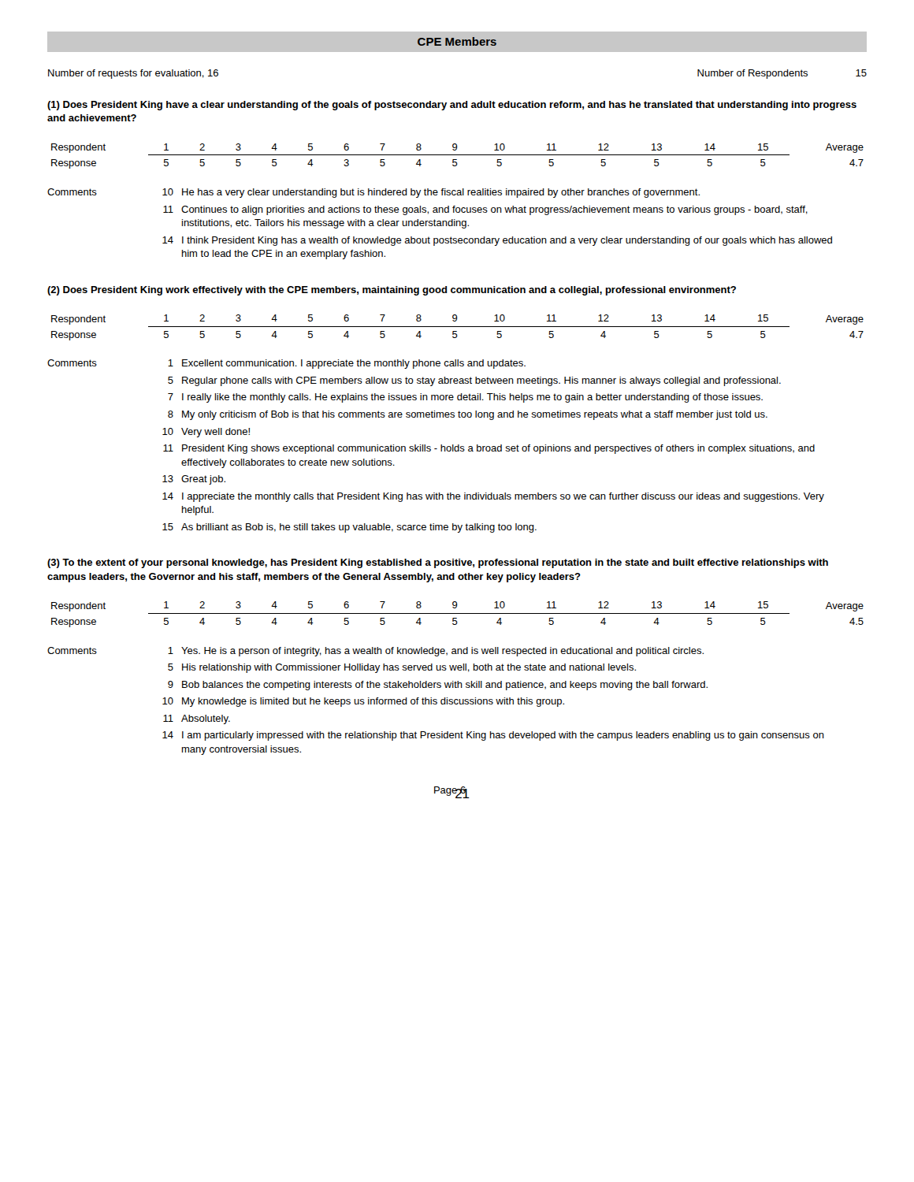CPE Members
Number of requests for evaluation, 16
Number of Respondents
15
(1) Does President King have a clear understanding of the goals of postsecondary and adult education reform, and has he translated that understanding into progress and achievement?
| Respondent | 1 | 2 | 3 | 4 | 5 | 6 | 7 | 8 | 9 | 10 | 11 | 12 | 13 | 14 | 15 | Average |
| Response | 5 | 5 | 5 | 5 | 4 | 3 | 5 | 4 | 5 | 5 | 5 | 5 | 5 | 5 | 5 | 4.7 |
| Comments | 10 | He has a very clear understanding but is hindered by the fiscal realities impaired by other branches of government. |
| | 11 | Continues to align priorities and actions to these goals, and focuses on what progress/achievement means to various groups - board, staff, institutions, etc. Tailors his message with a clear understanding. |
| | 14 | I think President King has a wealth of knowledge about postsecondary education and a very clear understanding of our goals which has allowed him to lead the CPE in an exemplary fashion. |
(2) Does President King work effectively with the CPE members, maintaining good communication and a collegial, professional environment?
| Respondent | 1 | 2 | 3 | 4 | 5 | 6 | 7 | 8 | 9 | 10 | 11 | 12 | 13 | 14 | 15 | Average |
| Response | 5 | 5 | 5 | 4 | 5 | 4 | 5 | 4 | 5 | 5 | 5 | 4 | 5 | 5 | 5 | 4.7 |
| Comments | 1 | Excellent communication. I appreciate the monthly phone calls and updates. |
| | 5 | Regular phone calls with CPE members allow us to stay abreast between meetings. His manner is always collegial and professional. |
| | 7 | I really like the monthly calls. He explains the issues in more detail. This helps me to gain a better understanding of those issues. |
| | 8 | My only criticism of Bob is that his comments are sometimes too long and he sometimes repeats what a staff member just told us. |
| | 10 | Very well done! |
| | 11 | President King shows exceptional communication skills - holds a broad set of opinions and perspectives of others in complex situations, and effectively collaborates to create new solutions. |
| | 13 | Great job. |
| | 14 | I appreciate the monthly calls that President King has with the individuals members so we can further discuss our ideas and suggestions. Very helpful. |
| | 15 | As brilliant as Bob is, he still takes up valuable, scarce time by talking too long. |
(3) To the extent of your personal knowledge, has President King established a positive, professional reputation in the state and built effective relationships with campus leaders, the Governor and his staff, members of the General Assembly, and other key policy leaders?
| Respondent | 1 | 2 | 3 | 4 | 5 | 6 | 7 | 8 | 9 | 10 | 11 | 12 | 13 | 14 | 15 | Average |
| Response | 5 | 4 | 5 | 4 | 4 | 5 | 5 | 4 | 5 | 4 | 5 | 4 | 4 | 5 | 5 | 4.5 |
| Comments | 1 | Yes. He is a person of integrity, has a wealth of knowledge, and is well respected in educational and political circles. |
| | 5 | His relationship with Commissioner Holliday has served us well, both at the state and national levels. |
| | 9 | Bob balances the competing interests of the stakeholders with skill and patience, and keeps moving the ball forward. |
| | 10 | My knowledge is limited but he keeps us informed of this discussions with this group. |
| | 11 | Absolutely. |
| | 14 | I am particularly impressed with the relationship that President King has developed with the campus leaders enabling us to gain consensus on many controversial issues. |
Page 621